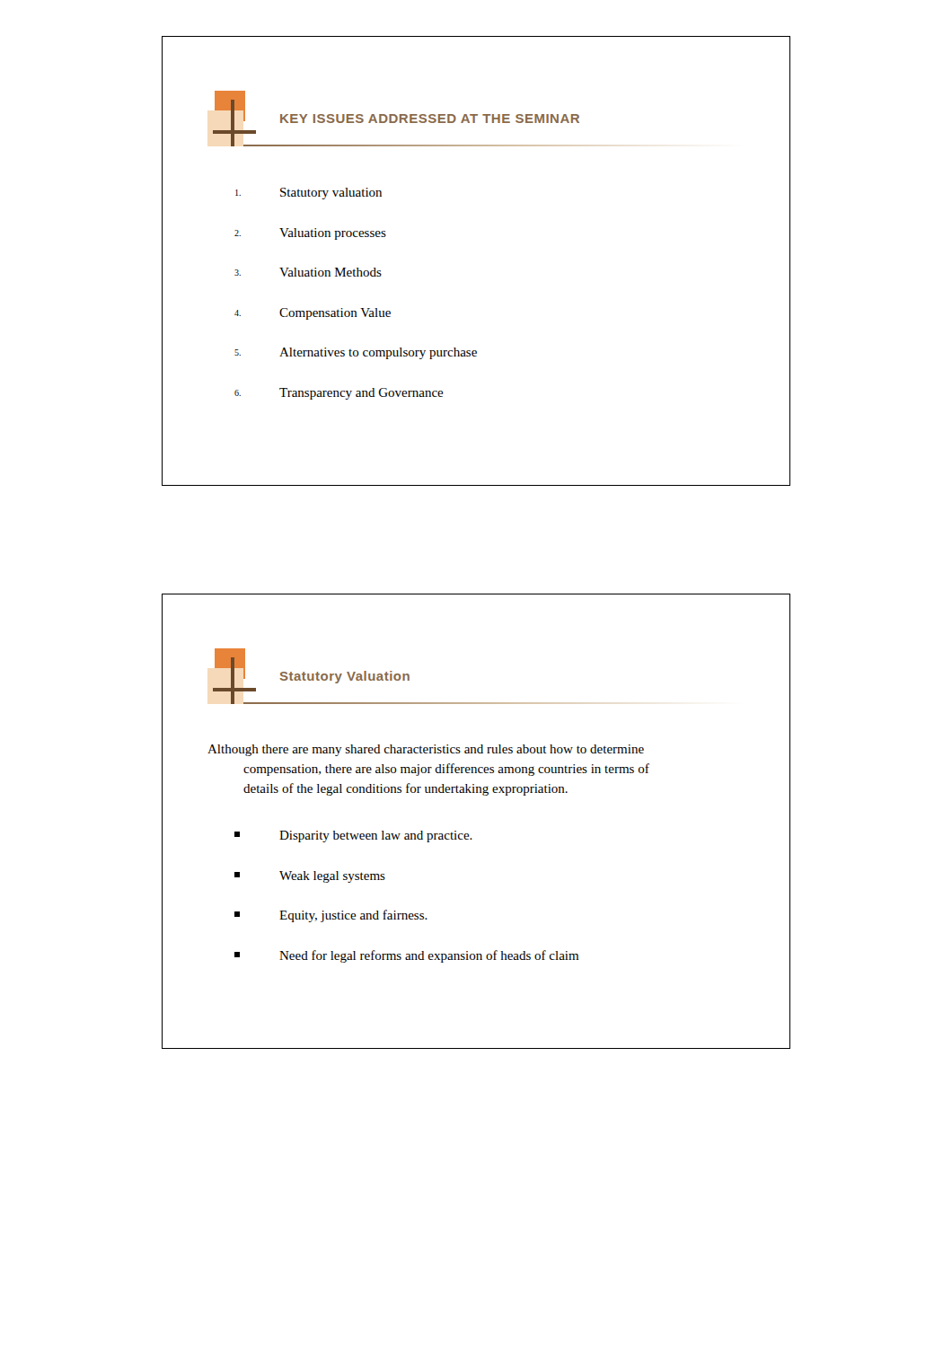KEY ISSUES ADDRESSED AT THE SEMINAR
Statutory valuation
Valuation processes
Valuation Methods
Compensation Value
Alternatives to compulsory purchase
Transparency and Governance
Statutory Valuation
Although there are many shared characteristics and rules about how to determine compensation, there are also major differences among countries in terms of details of the legal conditions for undertaking expropriation.
Disparity between law and practice.
Weak legal systems
Equity, justice and fairness.
Need for legal reforms and expansion of heads of claim